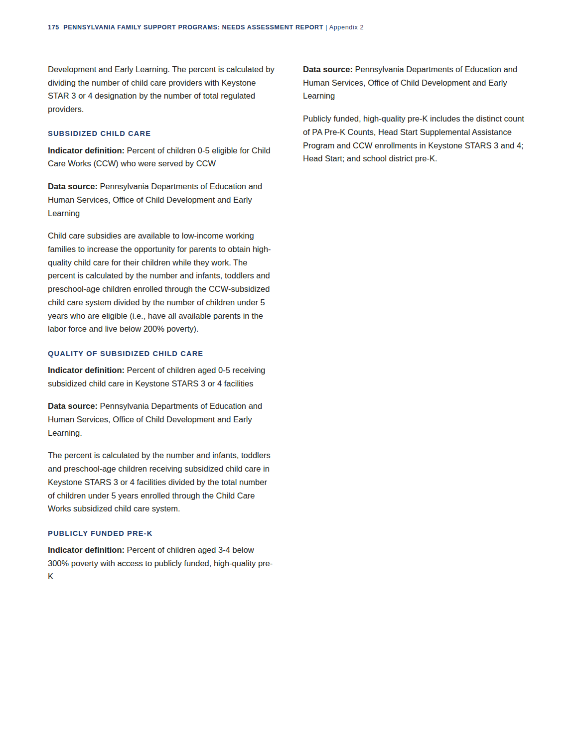175 PENNSYLVANIA FAMILY SUPPORT PROGRAMS: NEEDS ASSESSMENT REPORT | Appendix 2
Development and Early Learning. The percent is calculated by dividing the number of child care providers with Keystone STAR 3 or 4 designation by the number of total regulated providers.
Subsidized Child Care
Indicator definition: Percent of children 0-5 eligible for Child Care Works (CCW) who were served by CCW
Data source: Pennsylvania Departments of Education and Human Services, Office of Child Development and Early Learning
Child care subsidies are available to low-income working families to increase the opportunity for parents to obtain high-quality child care for their children while they work. The percent is calculated by the number and infants, toddlers and preschool-age children enrolled through the CCW-subsidized child care system divided by the number of children under 5 years who are eligible (i.e., have all available parents in the labor force and live below 200% poverty).
Quality of Subsidized Child Care
Indicator definition: Percent of children aged 0-5 receiving subsidized child care in Keystone STARS 3 or 4 facilities
Data source: Pennsylvania Departments of Education and Human Services, Office of Child Development and Early Learning.
The percent is calculated by the number and infants, toddlers and preschool-age children receiving subsidized child care in Keystone STARS 3 or 4 facilities divided by the total number of children under 5 years enrolled through the Child Care Works subsidized child care system.
Publicly Funded Pre-K
Indicator definition: Percent of children aged 3-4 below 300% poverty with access to publicly funded, high-quality pre-K
Data source: Pennsylvania Departments of Education and Human Services, Office of Child Development and Early Learning
Publicly funded, high-quality pre-K includes the distinct count of PA Pre-K Counts, Head Start Supplemental Assistance Program and CCW enrollments in Keystone STARS 3 and 4; Head Start; and school district pre-K.